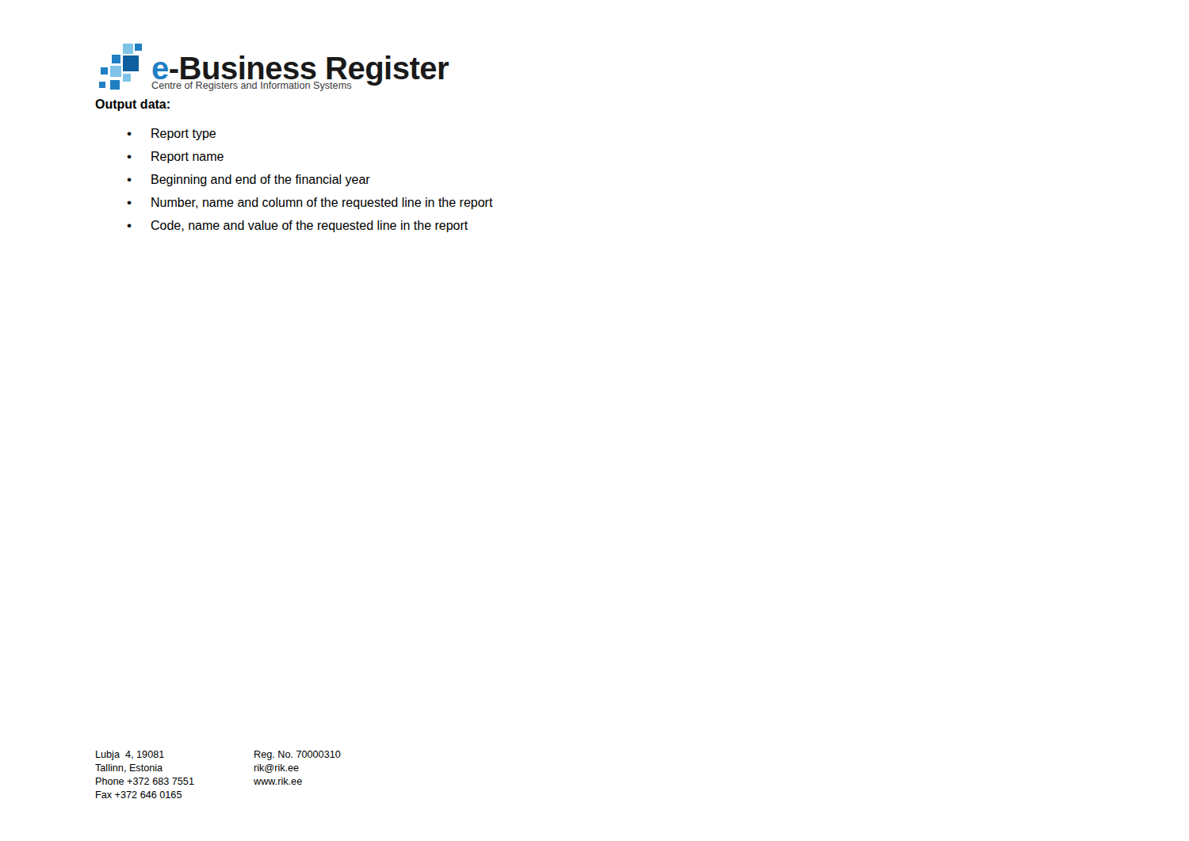e-Business Register
Centre of Registers and Information Systems
Output data:
Report type
Report name
Beginning and end of the financial year
Number, name and column of the requested line in the report
Code, name and value of the requested line in the report
| Lubja 4, 19081 | Reg. No. 70000310 |
| Tallinn, Estonia | rik@rik.ee |
| Phone +372 683 7551 | www.rik.ee |
| Fax +372 646 0165 | |